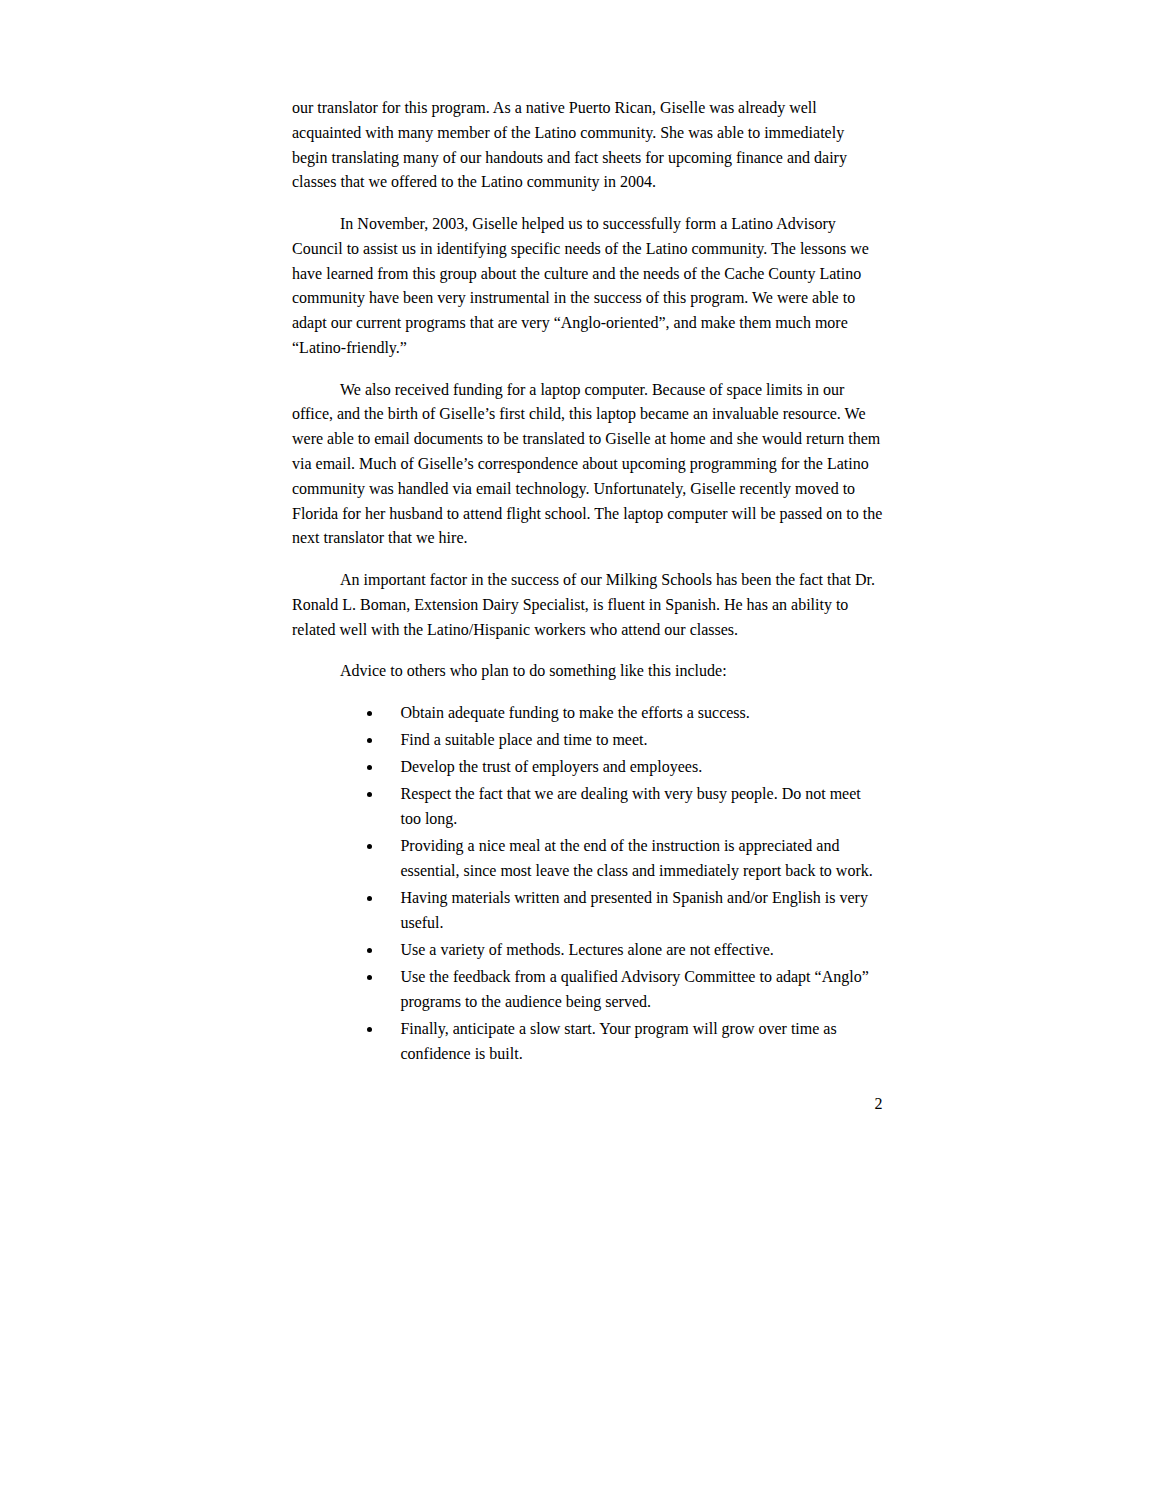our translator for this program. As a native Puerto Rican, Giselle was already well acquainted with many member of the Latino community. She was able to immediately begin translating many of our handouts and fact sheets for upcoming finance and dairy classes that we offered to the Latino community in 2004.
In November, 2003, Giselle helped us to successfully form a Latino Advisory Council to assist us in identifying specific needs of the Latino community. The lessons we have learned from this group about the culture and the needs of the Cache County Latino community have been very instrumental in the success of this program. We were able to adapt our current programs that are very “Anglo-oriented”, and make them much more “Latino-friendly.”
We also received funding for a laptop computer. Because of space limits in our office, and the birth of Giselle’s first child, this laptop became an invaluable resource. We were able to email documents to be translated to Giselle at home and she would return them via email. Much of Giselle’s correspondence about upcoming programming for the Latino community was handled via email technology. Unfortunately, Giselle recently moved to Florida for her husband to attend flight school. The laptop computer will be passed on to the next translator that we hire.
An important factor in the success of our Milking Schools has been the fact that Dr. Ronald L. Boman, Extension Dairy Specialist, is fluent in Spanish. He has an ability to related well with the Latino/Hispanic workers who attend our classes.
Advice to others who plan to do something like this include:
Obtain adequate funding to make the efforts a success.
Find a suitable place and time to meet.
Develop the trust of employers and employees.
Respect the fact that we are dealing with very busy people. Do not meet too long.
Providing a nice meal at the end of the instruction is appreciated and essential, since most leave the class and immediately report back to work.
Having materials written and presented in Spanish and/or English is very useful.
Use a variety of methods. Lectures alone are not effective.
Use the feedback from a qualified Advisory Committee to adapt “Anglo” programs to the audience being served.
Finally, anticipate a slow start. Your program will grow over time as confidence is built.
2